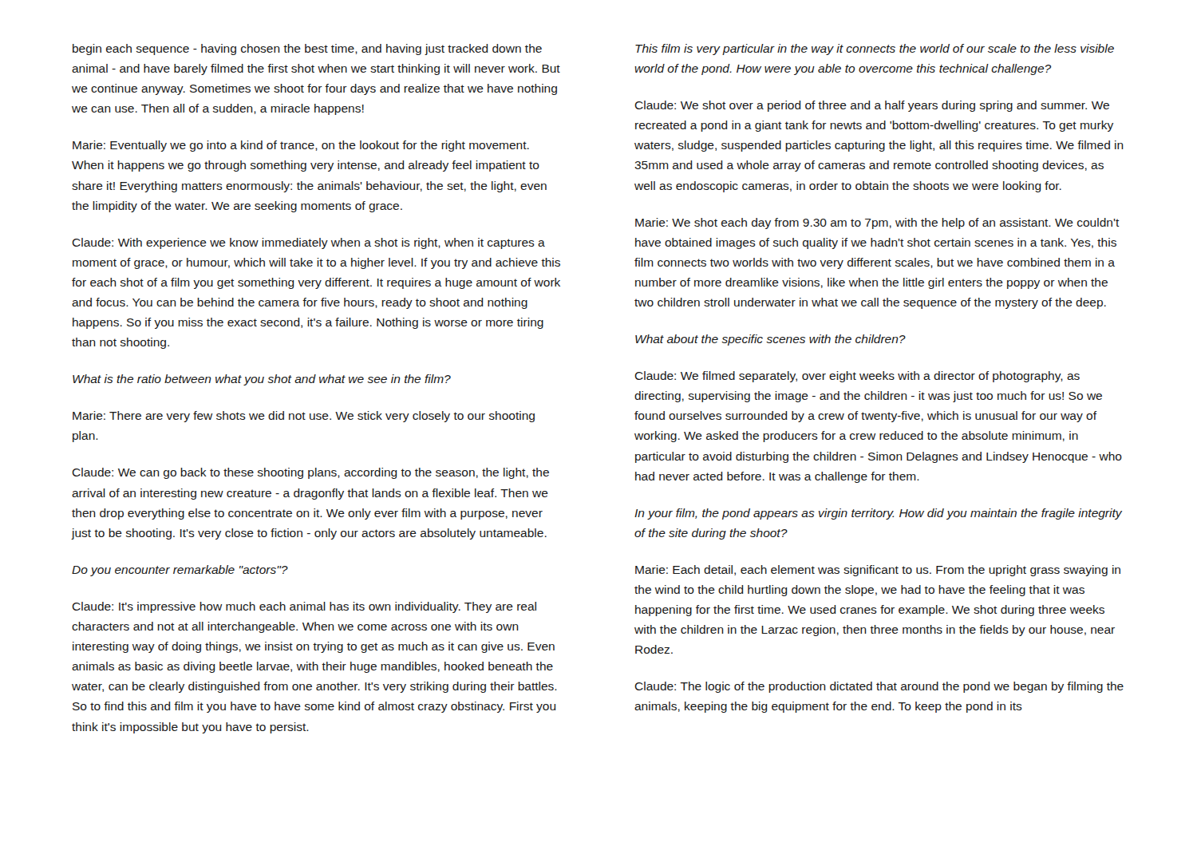begin each sequence - having chosen the best time, and having just tracked down the animal - and have barely filmed the first shot when we start thinking it will never work. But we continue anyway. Sometimes we shoot for four days and realize that we have nothing we can use. Then all of a sudden, a miracle happens!
Marie: Eventually we go into a kind of trance, on the lookout for the right movement. When it happens we go through something very intense, and already feel impatient to share it! Everything matters enormously: the animals' behaviour, the set, the light, even the limpidity of the water. We are seeking moments of grace.
Claude: With experience we know immediately when a shot is right, when it captures a moment of grace, or humour, which will take it to a higher level. If you try and achieve this for each shot of a film you get something very different. It requires a huge amount of work and focus. You can be behind the camera for five hours, ready to shoot and nothing happens. So if you miss the exact second, it's a failure. Nothing is worse or more tiring than not shooting.
What is the ratio between what you shot and what we see in the film?
Marie: There are very few shots we did not use. We stick very closely to our shooting plan.
Claude: We can go back to these shooting plans, according to the season, the light, the arrival of an interesting new creature - a dragonfly that lands on a flexible leaf. Then we then drop everything else to concentrate on it. We only ever film with a purpose, never just to be shooting. It's very close to fiction - only our actors are absolutely untameable.
Do you encounter remarkable "actors"?
Claude: It's impressive how much each animal has its own individuality. They are real characters and not at all interchangeable. When we come across one with its own interesting way of doing things, we insist on trying to get as much as it can give us. Even animals as basic as diving beetle larvae, with their huge mandibles, hooked beneath the water, can be clearly distinguished from one another. It's very striking during their battles. So to find this and film it you have to have some kind of almost crazy obstinacy. First you think it's impossible but you have to persist.
This film is very particular in the way it connects the world of our scale to the less visible world of the pond. How were you able to overcome this technical challenge?
Claude: We shot over a period of three and a half years during spring and summer. We recreated a pond in a giant tank for newts and 'bottom-dwelling' creatures. To get murky waters, sludge, suspended particles capturing the light, all this requires time. We filmed in 35mm and used a whole array of cameras and remote controlled shooting devices, as well as endoscopic cameras, in order to obtain the shoots we were looking for.
Marie: We shot each day from 9.30 am to 7pm, with the help of an assistant. We couldn't have obtained images of such quality if we hadn't shot certain scenes in a tank. Yes, this film connects two worlds with two very different scales, but we have combined them in a number of more dreamlike visions, like when the little girl enters the poppy or when the two children stroll underwater in what we call the sequence of the mystery of the deep.
What about the specific scenes with the children?
Claude: We filmed separately, over eight weeks with a director of photography, as directing, supervising the image - and the children - it was just too much for us! So we found ourselves surrounded by a crew of twenty-five, which is unusual for our way of working. We asked the producers for a crew reduced to the absolute minimum, in particular to avoid disturbing the children - Simon Delagnes and Lindsey Henocque - who had never acted before. It was a challenge for them.
In your film, the pond appears as virgin territory. How did you maintain the fragile integrity of the site during the shoot?
Marie: Each detail, each element was significant to us. From the upright grass swaying in the wind to the child hurtling down the slope, we had to have the feeling that it was happening for the first time. We used cranes for example. We shot during three weeks with the children in the Larzac region, then three months in the fields by our house, near Rodez.
Claude: The logic of the production dictated that around the pond we began by filming the animals, keeping the big equipment for the end. To keep the pond in its